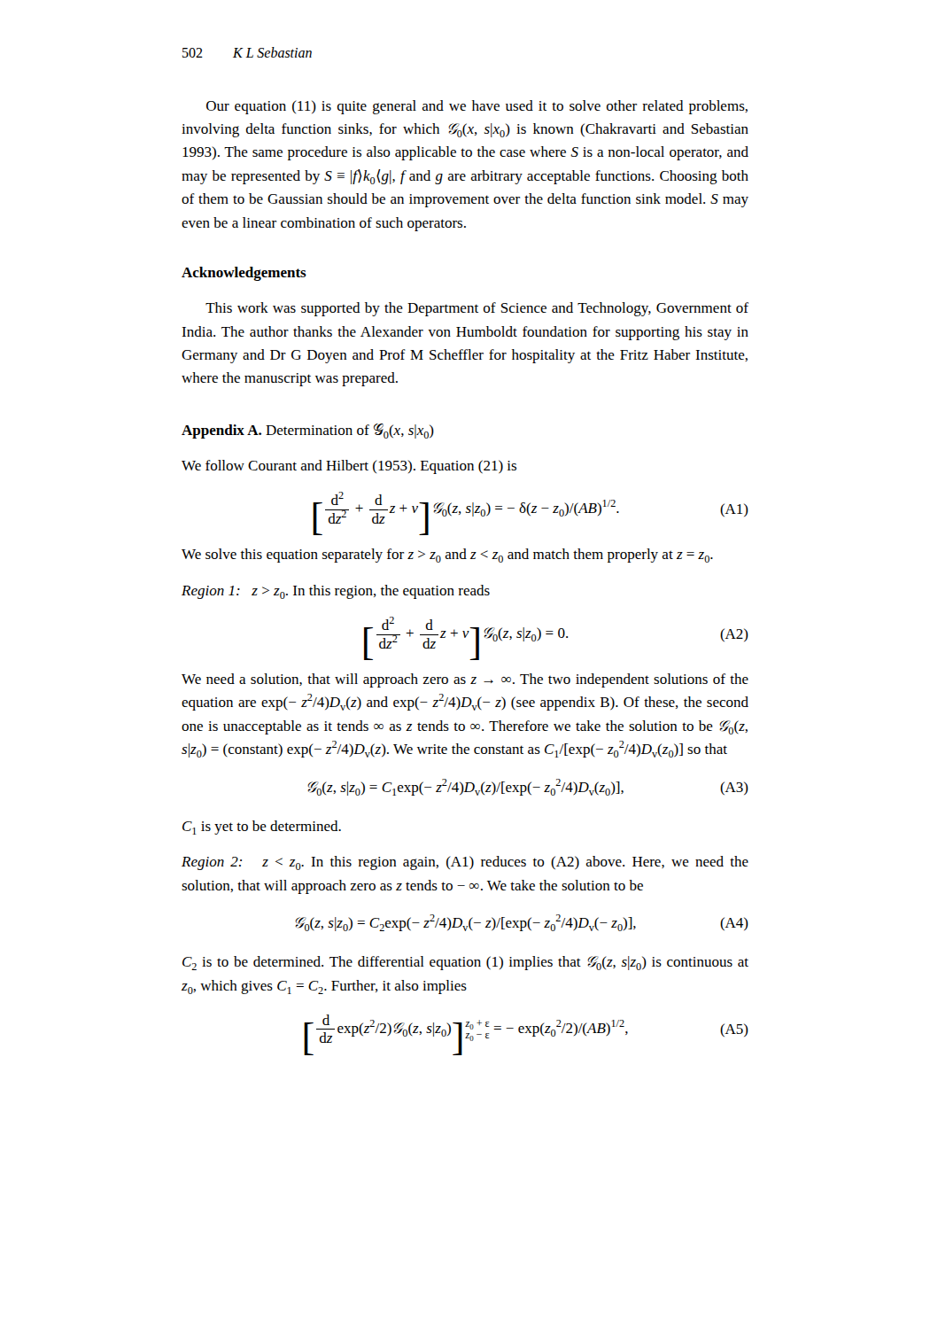502 K L Sebastian
Our equation (11) is quite general and we have used it to solve other related problems, involving delta function sinks, for which 𝒢0(x, s|x0) is known (Chakravarti and Sebastian 1993). The same procedure is also applicable to the case where S is a non-local operator, and may be represented by S ≡ |f⟩k0⟨g|, f and g are arbitrary acceptable functions. Choosing both of them to be Gaussian should be an improvement over the delta function sink model. S may even be a linear combination of such operators.
Acknowledgements
This work was supported by the Department of Science and Technology, Government of India. The author thanks the Alexander von Humboldt foundation for supporting his stay in Germany and Dr G Doyen and Prof M Scheffler for hospitality at the Fritz Haber Institute, where the manuscript was prepared.
Appendix A. Determination of 𝒢0(x, s|x0)
We follow Courant and Hilbert (1953). Equation (21) is
[d2 dz2 + ddz z + v] 𝒢0(z, s|z0) = − δ(z − z0)/(AB)1/2. (A1)
We solve this equation separately for z > z0 and z < z0 and match them properly at z = z0.
Region 1: z > z0. In this region, the equation reads
[d2 dz2 + ddz z + v] 𝒢0(z, s|z0) = 0. (A2)
We need a solution, that will approach zero as z → ∞. The two independent solutions of the equation are exp(− z2/4)Dv(z) and exp(− z2/4)Dv(− z) (see appendix B). Of these, the second one is unacceptable as it tends ∞ as z tends to ∞. Therefore we take the solution to be 𝒢0(z, s|z0) = (constant) exp(− z2/4)Dv(z). We write the constant as C1/[exp(− z02/4)Dv(z0)] so that
𝒢0(z, s|z0) = C1exp(− z2/4)Dv(z)/[exp(− z02/4)Dv(z0)], (A3)
C1 is yet to be determined.
Region 2: z < z0. In this region again, (A1) reduces to (A2) above. Here, we need the solution, that will approach zero as z tends to − ∞. We take the solution to be
𝒢0(z, s|z0) = C2exp(− z2/4)Dv(− z)/[exp(− z02/4)Dv(− z0)], (A4)
C2 is to be determined. The differential equation (1) implies that 𝒢0(z, s|z0) is continuous at z0, which gives C1 = C2. Further, it also implies
[ddzexp(z2/2)𝒢0(z, s|z0)] z0 + ε z0 − ε = − exp(z02/2)/(AB)1/2, (A5)